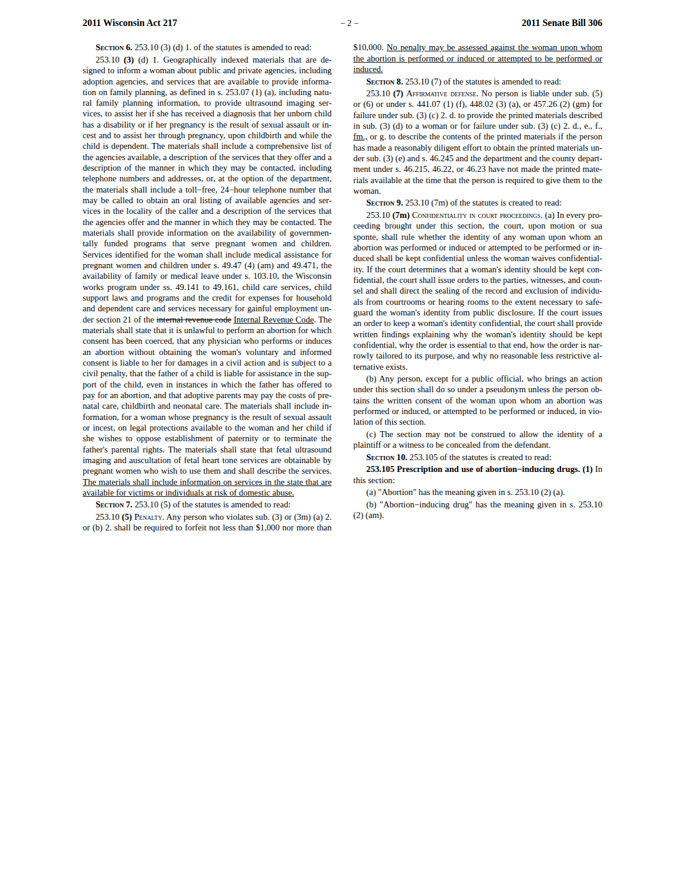2011 Wisconsin Act 217 − 2 − 2011 Senate Bill 306
Section 6. 253.10 (3) (d) 1. of the statutes is amended to read:
253.10 (3) (d) 1. Geographically indexed materials that are designed to inform a woman about public and private agencies, including adoption agencies, and services that are available to provide information on family planning, as defined in s. 253.07 (1) (a), including natural family planning information, to provide ultrasound imaging services, to assist her if she has received a diagnosis that her unborn child has a disability or if her pregnancy is the result of sexual assault or incest and to assist her through pregnancy, upon childbirth and while the child is dependent. The materials shall include a comprehensive list of the agencies available, a description of the services that they offer and a description of the manner in which they may be contacted, including telephone numbers and addresses, or, at the option of the department, the materials shall include a toll−free, 24−hour telephone number that may be called to obtain an oral listing of available agencies and services in the locality of the caller and a description of the services that the agencies offer and the manner in which they may be contacted. The materials shall provide information on the availability of governmentally funded programs that serve pregnant women and children. Services identified for the woman shall include medical assistance for pregnant women and children under s. 49.47 (4) (am) and 49.471, the availability of family or medical leave under s. 103.10, the Wisconsin works program under ss. 49.141 to 49.161, child care services, child support laws and programs and the credit for expenses for household and dependent care and services necessary for gainful employment under section 21 of the internal revenue code Internal Revenue Code. The materials shall state that it is unlawful to perform an abortion for which consent has been coerced, that any physician who performs or induces an abortion without obtaining the woman's voluntary and informed consent is liable to her for damages in a civil action and is subject to a civil penalty, that the father of a child is liable for assistance in the support of the child, even in instances in which the father has offered to pay for an abortion, and that adoptive parents may pay the costs of prenatal care, childbirth and neonatal care. The materials shall include information, for a woman whose pregnancy is the result of sexual assault or incest, on legal protections available to the woman and her child if she wishes to oppose establishment of paternity or to terminate the father's parental rights. The materials shall state that fetal ultrasound imaging and auscultation of fetal heart tone services are obtainable by pregnant women who wish to use them and shall describe the services. The materials shall include information on services in the state that are available for victims or individuals at risk of domestic abuse.
Section 7. 253.10 (5) of the statutes is amended to read:
253.10 (5) Penalty. Any person who violates sub. (3) or (3m) (a) 2. or (b) 2. shall be required to forfeit not less than $1,000 nor more than $10,000. No penalty may be assessed against the woman upon whom the abortion is performed or induced or attempted to be performed or induced.
Section 8. 253.10 (7) of the statutes is amended to read:
253.10 (7) Affirmative defense. No person is liable under sub. (5) or (6) or under s. 441.07 (1) (f), 448.02 (3) (a), or 457.26 (2) (gm) for failure under sub. (3) (c) 2. d. to provide the printed materials described in sub. (3) (d) to a woman or for failure under sub. (3) (c) 2. d., e., f., fm., or g. to describe the contents of the printed materials if the person has made a reasonably diligent effort to obtain the printed materials under sub. (3) (e) and s. 46.245 and the department and the county department under s. 46.215, 46.22, or 46.23 have not made the printed materials available at the time that the person is required to give them to the woman.
Section 9. 253.10 (7m) of the statutes is created to read:
253.10 (7m) Confidentiality in court proceedings. (a) In every proceeding brought under this section, the court, upon motion or sua sponte, shall rule whether the identity of any woman upon whom an abortion was performed or induced or attempted to be performed or induced shall be kept confidential unless the woman waives confidentiality. If the court determines that a woman's identity should be kept confidential, the court shall issue orders to the parties, witnesses, and counsel and shall direct the sealing of the record and exclusion of individuals from courtrooms or hearing rooms to the extent necessary to safeguard the woman's identity from public disclosure. If the court issues an order to keep a woman's identity confidential, the court shall provide written findings explaining why the woman's identity should be kept confidential, why the order is essential to that end, how the order is narrowly tailored to its purpose, and why no reasonable less restrictive alternative exists.
(b) Any person, except for a public official, who brings an action under this section shall do so under a pseudonym unless the person obtains the written consent of the woman upon whom an abortion was performed or induced, or attempted to be performed or induced, in violation of this section.
(c) The section may not be construed to allow the identity of a plaintiff or a witness to be concealed from the defendant.
Section 10. 253.105 of the statutes is created to read:
253.105 Prescription and use of abortion−inducing drugs. (1) In this section:
(a) "Abortion" has the meaning given in s. 253.10 (2) (a).
(b) "Abortion−inducing drug" has the meaning given in s. 253.10 (2) (am).